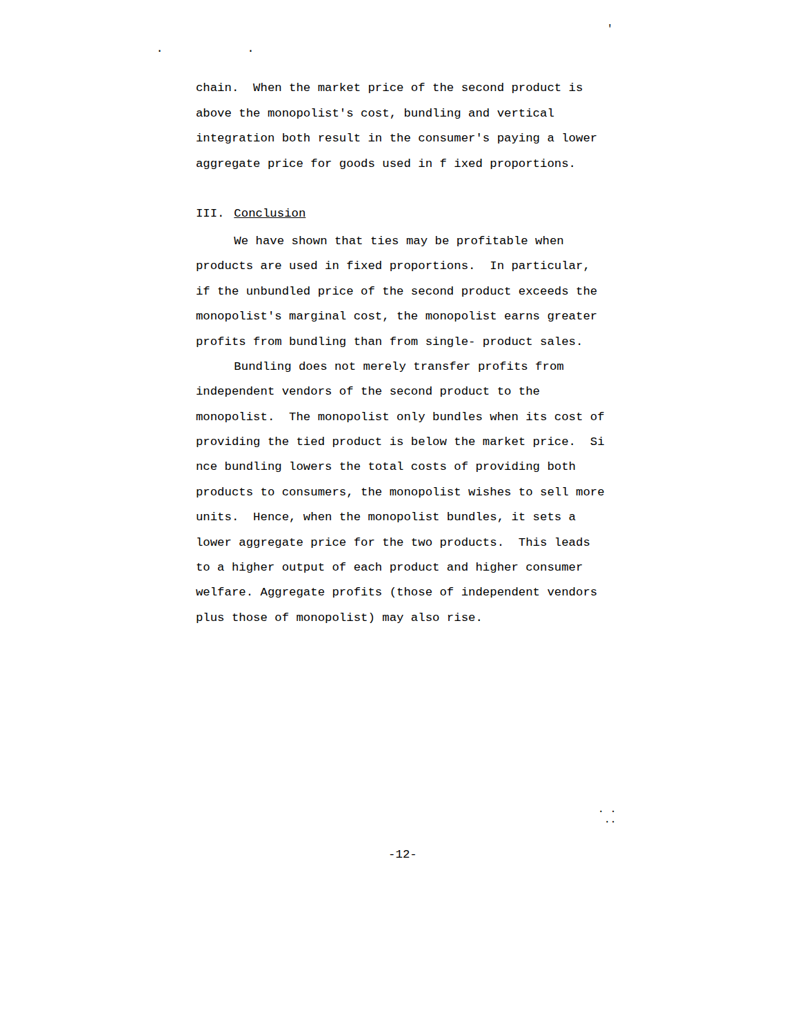'
. .
chain. When the market price of the second product is above the monopolist's cost, bundling and vertical integration both result in the consumer's paying a lower aggregate price for goods used in f ixed proportions.
III. Conclusion
We have shown that ties may be profitable when products are used in fixed proportions. In particular, if the unbundled price of the second product exceeds the monopolist's marginal cost, the monopolist earns greater profits from bundling than from single- product sales.
Bundling does not merely transfer profits from independent vendors of the second product to the monopolist. The monopolist only bundles when its cost of providing the tied product is below the market price. Si nce bundling lowers the total costs of providing both products to consumers, the monopolist wishes to sell more units. Hence, when the monopolist bundles, it sets a lower aggregate price for the two products. This leads to a higher output of each product and higher consumer welfare. Aggregate profits (those of independent vendors plus those of monopolist) may also rise.
. .
..
-12-